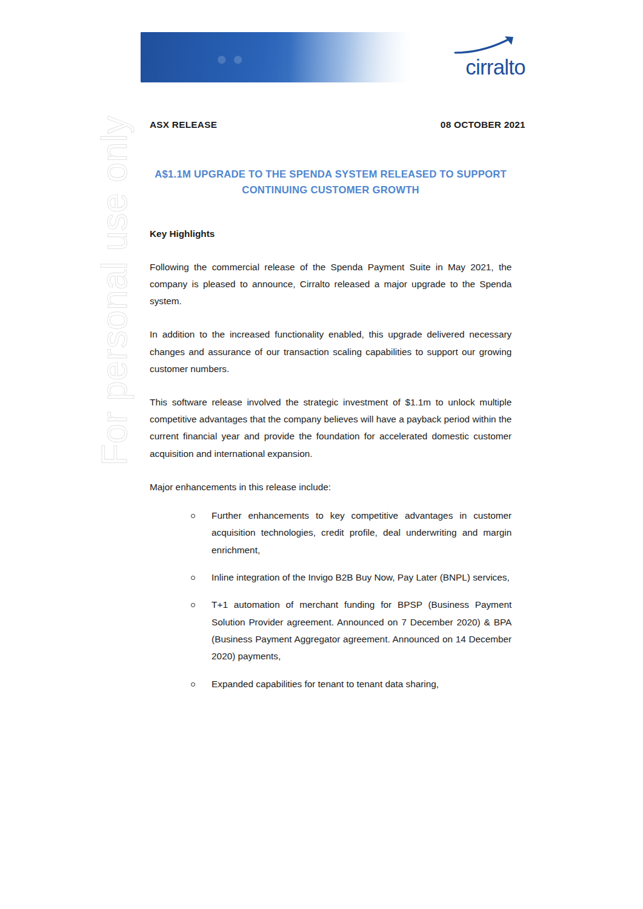For personal use only
cirralto
ASX RELEASE
08 OCTOBER 2021
A$1.1M Upgrade to the Spenda System Released to Support Continuing Customer Growth
Key Highlights
Following the commercial release of the Spenda Payment Suite in May 2021, the company is pleased to announce, Cirralto released a major upgrade to the Spenda system.
In addition to the increased functionality enabled, this upgrade delivered necessary changes and assurance of our transaction scaling capabilities to support our growing customer numbers.
This software release involved the strategic investment of $1.1m to unlock multiple competitive advantages that the company believes will have a payback period within the current financial year and provide the foundation for accelerated domestic customer acquisition and international expansion.
Major enhancements in this release include:
Further enhancements to key competitive advantages in customer acquisition technologies, credit profile, deal underwriting and margin enrichment,
Inline integration of the Invigo B2B Buy Now, Pay Later (BNPL) services,
T+1 automation of merchant funding for BPSP (Business Payment Solution Provider agreement. Announced on 7 December 2020) & BPA (Business Payment Aggregator agreement. Announced on 14 December 2020) payments,
Expanded capabilities for tenant to tenant data sharing,